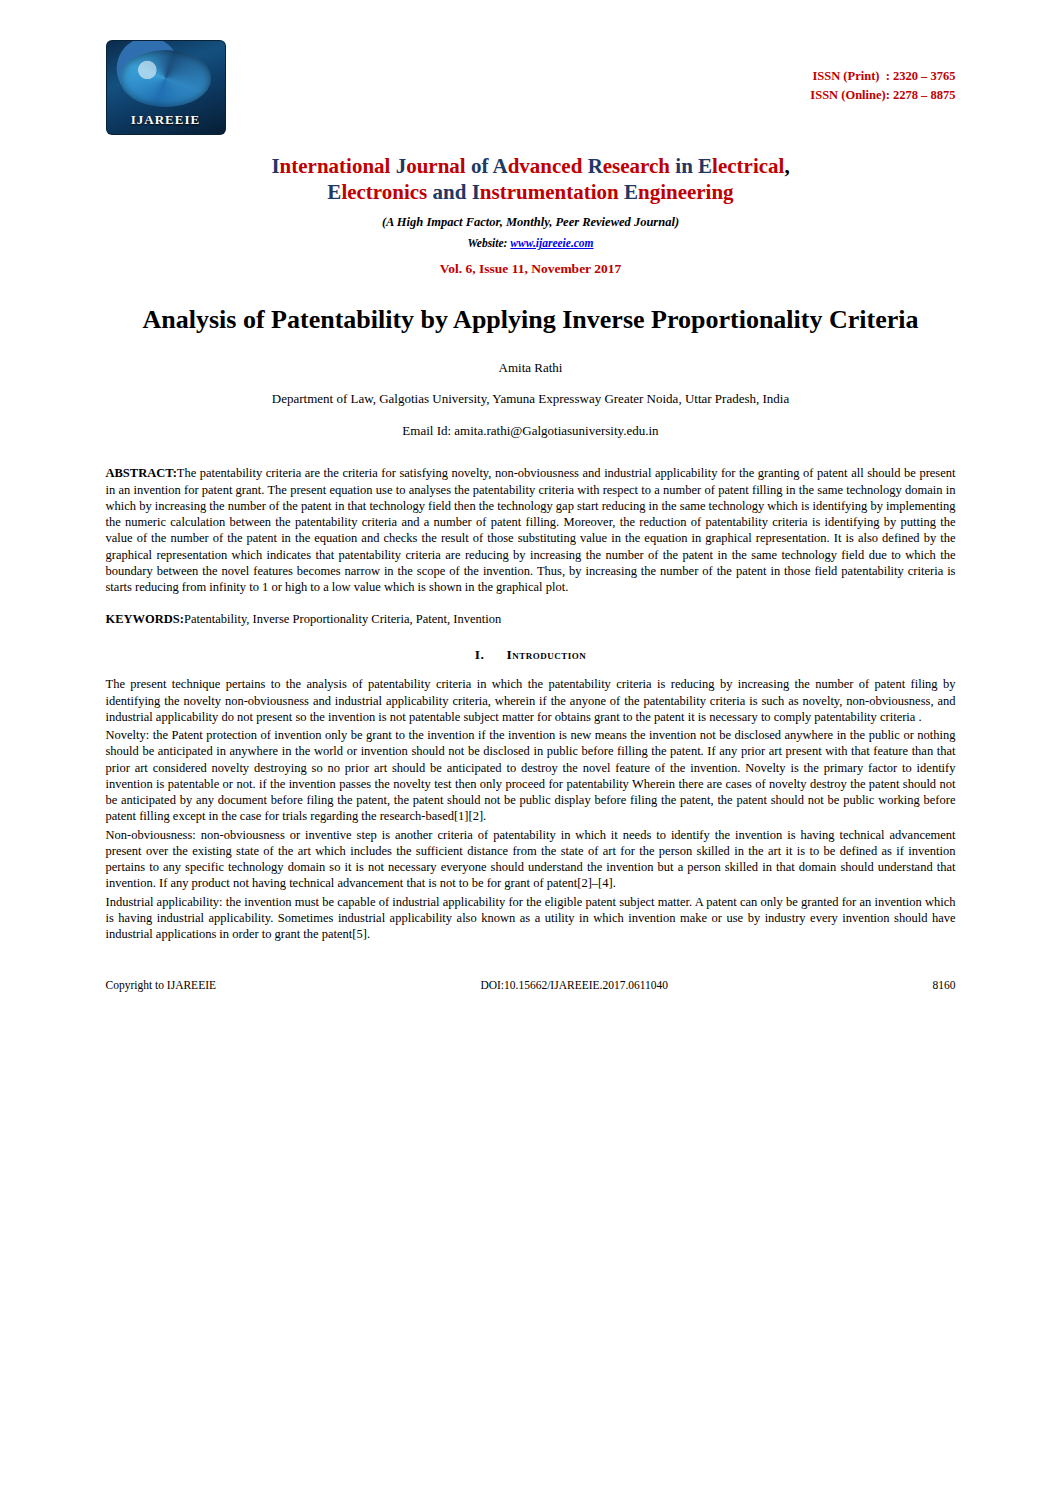ISSN (Print) : 2320 – 3765
ISSN (Online): 2278 – 8875
International Journal of Advanced Research in Electrical,
Electronics and Instrumentation Engineering
(A High Impact Factor, Monthly, Peer Reviewed Journal)
Website: www.ijareeie.com
Vol. 6, Issue 11, November 2017
Analysis of Patentability by Applying Inverse Proportionality Criteria
Amita Rathi
Department of Law, Galgotias University, Yamuna Expressway Greater Noida, Uttar Pradesh, India
Email Id: amita.rathi@Galgotiasuniversity.edu.in
ABSTRACT: The patentability criteria are the criteria for satisfying novelty, non-obviousness and industrial applicability for the granting of patent all should be present in an invention for patent grant. The present equation use to analyses the patentability criteria with respect to a number of patent filling in the same technology domain in which by increasing the number of the patent in that technology field then the technology gap start reducing in the same technology which is identifying by implementing the numeric calculation between the patentability criteria and a number of patent filling. Moreover, the reduction of patentability criteria is identifying by putting the value of the number of the patent in the equation and checks the result of those substituting value in the equation in graphical representation. It is also defined by the graphical representation which indicates that patentability criteria are reducing by increasing the number of the patent in the same technology field due to which the boundary between the novel features becomes narrow in the scope of the invention. Thus, by increasing the number of the patent in those field patentability criteria is starts reducing from infinity to 1 or high to a low value which is shown in the graphical plot.
KEYWORDS: Patentability, Inverse Proportionality Criteria, Patent, Invention
I. Introduction
The present technique pertains to the analysis of patentability criteria in which the patentability criteria is reducing by increasing the number of patent filing by identifying the novelty non-obviousness and industrial applicability criteria, wherein if the anyone of the patentability criteria is such as novelty, non-obviousness, and industrial applicability do not present so the invention is not patentable subject matter for obtains grant to the patent it is necessary to comply patentability criteria .
Novelty: the Patent protection of invention only be grant to the invention if the invention is new means the invention not be disclosed anywhere in the public or nothing should be anticipated in anywhere in the world or invention should not be disclosed in public before filling the patent. If any prior art present with that feature than that prior art considered novelty destroying so no prior art should be anticipated to destroy the novel feature of the invention. Novelty is the primary factor to identify invention is patentable or not. if the invention passes the novelty test then only proceed for patentability Wherein there are cases of novelty destroy the patent should not be anticipated by any document before filing the patent, the patent should not be public display before filing the patent, the patent should not be public working before patent filling except in the case for trials regarding the research-based[1][2].
Non-obviousness: non-obviousness or inventive step is another criteria of patentability in which it needs to identify the invention is having technical advancement present over the existing state of the art which includes the sufficient distance from the state of art for the person skilled in the art it is to be defined as if invention pertains to any specific technology domain so it is not necessary everyone should understand the invention but a person skilled in that domain should understand that invention. If any product not having technical advancement that is not to be for grant of patent[2]–[4].
Industrial applicability: the invention must be capable of industrial applicability for the eligible patent subject matter. A patent can only be granted for an invention which is having industrial applicability. Sometimes industrial applicability also known as a utility in which invention make or use by industry every invention should have industrial applications in order to grant the patent[5].
Copyright to IJAREEIE
DOI:10.15662/IJAREEIE.2017.0611040
8160